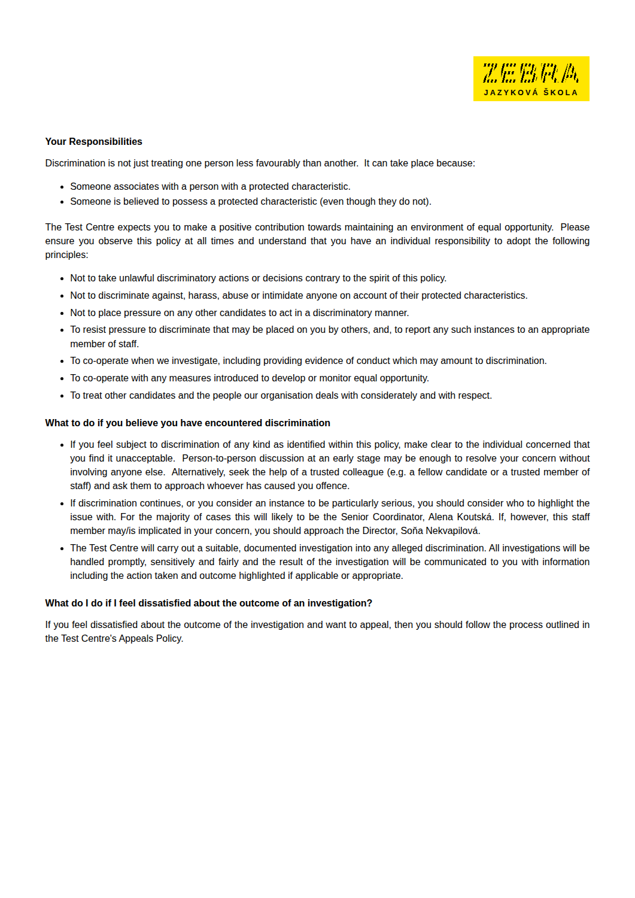ZEBRA JAZYKOVÁ ŠKOLA
Your Responsibilities
Discrimination is not just treating one person less favourably than another. It can take place because:
Someone associates with a person with a protected characteristic.
Someone is believed to possess a protected characteristic (even though they do not).
The Test Centre expects you to make a positive contribution towards maintaining an environment of equal opportunity. Please ensure you observe this policy at all times and understand that you have an individual responsibility to adopt the following principles:
Not to take unlawful discriminatory actions or decisions contrary to the spirit of this policy.
Not to discriminate against, harass, abuse or intimidate anyone on account of their protected characteristics.
Not to place pressure on any other candidates to act in a discriminatory manner.
To resist pressure to discriminate that may be placed on you by others, and, to report any such instances to an appropriate member of staff.
To co-operate when we investigate, including providing evidence of conduct which may amount to discrimination.
To co-operate with any measures introduced to develop or monitor equal opportunity.
To treat other candidates and the people our organisation deals with considerately and with respect.
What to do if you believe you have encountered discrimination
If you feel subject to discrimination of any kind as identified within this policy, make clear to the individual concerned that you find it unacceptable. Person-to-person discussion at an early stage may be enough to resolve your concern without involving anyone else. Alternatively, seek the help of a trusted colleague (e.g. a fellow candidate or a trusted member of staff) and ask them to approach whoever has caused you offence.
If discrimination continues, or you consider an instance to be particularly serious, you should consider who to highlight the issue with. For the majority of cases this will likely to be the Senior Coordinator, Alena Koutská. If, however, this staff member may/is implicated in your concern, you should approach the Director, Soňa Nekvapilová.
The Test Centre will carry out a suitable, documented investigation into any alleged discrimination. All investigations will be handled promptly, sensitively and fairly and the result of the investigation will be communicated to you with information including the action taken and outcome highlighted if applicable or appropriate.
What do I do if I feel dissatisfied about the outcome of an investigation?
If you feel dissatisfied about the outcome of the investigation and want to appeal, then you should follow the process outlined in the Test Centre's Appeals Policy.